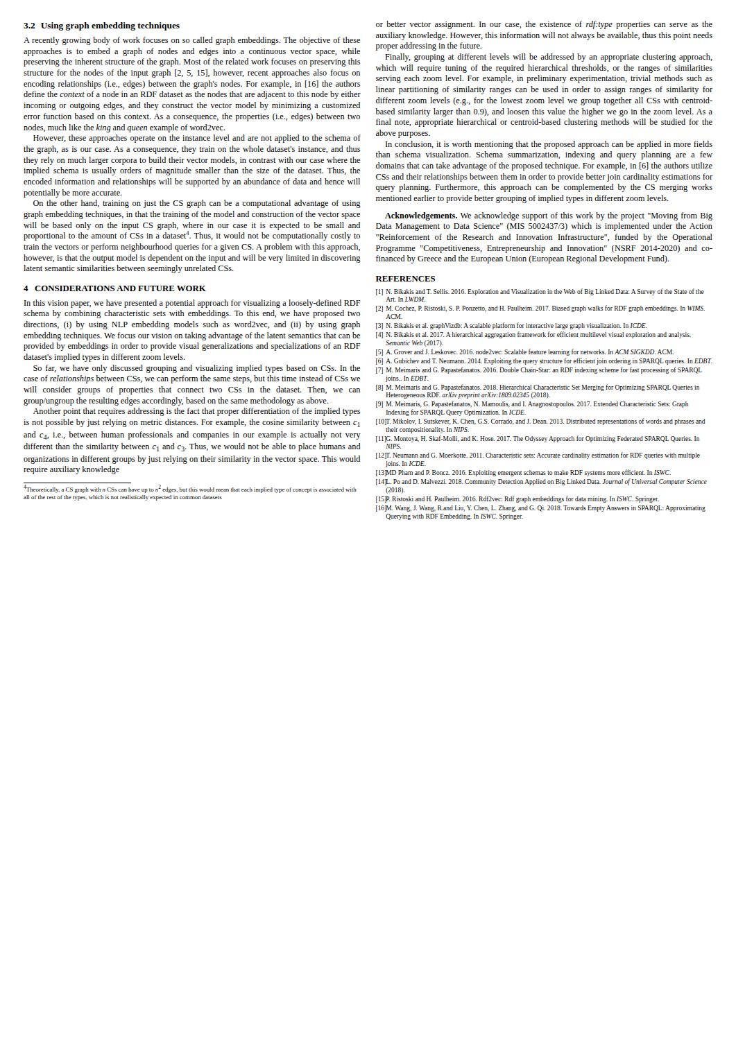3.2 Using graph embedding techniques
A recently growing body of work focuses on so called graph embeddings. The objective of these approaches is to embed a graph of nodes and edges into a continuous vector space, while preserving the inherent structure of the graph. Most of the related work focuses on preserving this structure for the nodes of the input graph [2, 5, 15], however, recent approaches also focus on encoding relationships (i.e., edges) between the graph's nodes. For example, in [16] the authors define the context of a node in an RDF dataset as the nodes that are adjacent to this node by either incoming or outgoing edges, and they construct the vector model by minimizing a customized error function based on this context. As a consequence, the properties (i.e., edges) between two nodes, much like the king and queen example of word2vec.
However, these approaches operate on the instance level and are not applied to the schema of the graph, as is our case. As a consequence, they train on the whole dataset's instance, and thus they rely on much larger corpora to build their vector models, in contrast with our case where the implied schema is usually orders of magnitude smaller than the size of the dataset. Thus, the encoded information and relationships will be supported by an abundance of data and hence will potentially be more accurate.
On the other hand, training on just the CS graph can be a computational advantage of using graph embedding techniques, in that the training of the model and construction of the vector space will be based only on the input CS graph, where in our case it is expected to be small and proportional to the amount of CSs in a dataset4. Thus, it would not be computationally costly to train the vectors or perform neighbourhood queries for a given CS. A problem with this approach, however, is that the output model is dependent on the input and will be very limited in discovering latent semantic similarities between seemingly unrelated CSs.
4 CONSIDERATIONS AND FUTURE WORK
In this vision paper, we have presented a potential approach for visualizing a loosely-defined RDF schema by combining characteristic sets with embeddings. To this end, we have proposed two directions, (i) by using NLP embedding models such as word2vec, and (ii) by using graph embedding techniques. We focus our vision on taking advantage of the latent semantics that can be provided by embeddings in order to provide visual generalizations and specializations of an RDF dataset's implied types in different zoom levels.
So far, we have only discussed grouping and visualizing implied types based on CSs. In the case of relationships between CSs, we can perform the same steps, but this time instead of CSs we will consider groups of properties that connect two CSs in the dataset. Then, we can group/ungroup the resulting edges accordingly, based on the same methodology as above.
Another point that requires addressing is the fact that proper differentiation of the implied types is not possible by just relying on metric distances. For example, the cosine similarity between c1 and c4, i.e., between human professionals and companies in our example is actually not very different than the similarity between c1 and c3. Thus, we would not be able to place humans and organizations in different groups by just relying on their similarity in the vector space. This would require auxiliary knowledge
4Theoretically, a CS graph with n CSs can have up to n2 edges, but this would mean that each implied type of concept is associated with all of the rest of the types, which is not realistically expected in common datasets
or better vector assignment. In our case, the existence of rdf:type properties can serve as the auxiliary knowledge. However, this information will not always be available, thus this point needs proper addressing in the future.
Finally, grouping at different levels will be addressed by an appropriate clustering approach, which will require tuning of the required hierarchical thresholds, or the ranges of similarities serving each zoom level. For example, in preliminary experimentation, trivial methods such as linear partitioning of similarity ranges can be used in order to assign ranges of similarity for different zoom levels (e.g., for the lowest zoom level we group together all CSs with centroid-based similarity larger than 0.9), and loosen this value the higher we go in the zoom level. As a final note, appropriate hierarchical or centroid-based clustering methods will be studied for the above purposes.
In conclusion, it is worth mentioning that the proposed approach can be applied in more fields than schema visualization. Schema summarization, indexing and query planning are a few domains that can take advantage of the proposed technique. For example, in [6] the authors utilize CSs and their relationships between them in order to provide better join cardinality estimations for query planning. Furthermore, this approach can be complemented by the CS merging works mentioned earlier to provide better grouping of implied types in different zoom levels.
Acknowledgements. We acknowledge support of this work by the project "Moving from Big Data Management to Data Science" (MIS 5002437/3) which is implemented under the Action "Reinforcement of the Research and Innovation Infrastructure", funded by the Operational Programme "Competitiveness, Entrepreneurship and Innovation" (NSRF 2014-2020) and co-financed by Greece and the European Union (European Regional Development Fund).
REFERENCES
[1] N. Bikakis and T. Sellis. 2016. Exploration and Visualization in the Web of Big Linked Data: A Survey of the State of the Art. In LWDM.
[2] M. Cochez, P. Ristoski, S. P. Ponzetto, and H. Paulheim. 2017. Biased graph walks for RDF graph embeddings. In WIMS. ACM.
[3] N. Bikakis et al. graphVizdb: A scalable platform for interactive large graph visualization. In ICDE.
[4] N. Bikakis et al. 2017. A hierarchical aggregation framework for efficient multilevel visual exploration and analysis. Semantic Web (2017).
[5] A. Grover and J. Leskovec. 2016. node2vec: Scalable feature learning for networks. In ACM SIGKDD. ACM.
[6] A. Gubichev and T. Neumann. 2014. Exploiting the query structure for efficient join ordering in SPARQL queries. In EDBT.
[7] M. Meimaris and G. Papastefanatos. 2016. Double Chain-Star: an RDF indexing scheme for fast processing of SPARQL joins.. In EDBT.
[8] M. Meimaris and G. Papastefanatos. 2018. Hierarchical Characteristic Set Merging for Optimizing SPARQL Queries in Heterogeneous RDF. arXiv preprint arXiv:1809.02345 (2018).
[9] M. Meimaris, G. Papastefanatos, N. Mamoulis, and I. Anagnostopoulos. 2017. Extended Characteristic Sets: Graph Indexing for SPARQL Query Optimization. In ICDE.
[10] T. Mikolov, I. Sutskever, K. Chen, G.S. Corrado, and J. Dean. 2013. Distributed representations of words and phrases and their compositionality. In NIPS.
[11] G. Montoya, H. Skaf-Molli, and K. Hose. 2017. The Odyssey Approach for Optimizing Federated SPARQL Queries. In NIPS.
[12] T. Neumann and G. Moerkotte. 2011. Characteristic sets: Accurate cardinality estimation for RDF queries with multiple joins. In ICDE.
[13] MD Pham and P. Boncz. 2016. Exploiting emergent schemas to make RDF systems more efficient. In ISWC.
[14] L. Po and D. Malvezzi. 2018. Community Detection Applied on Big Linked Data. Journal of Universal Computer Science (2018).
[15] P. Ristoski and H. Paulheim. 2016. Rdf2vec: Rdf graph embeddings for data mining. In ISWC. Springer.
[16] M. Wang, J. Wang, R.and Liu, Y. Chen, L. Zhang, and G. Qi. 2018. Towards Empty Answers in SPARQL: Approximating Querying with RDF Embedding. In ISWC. Springer.